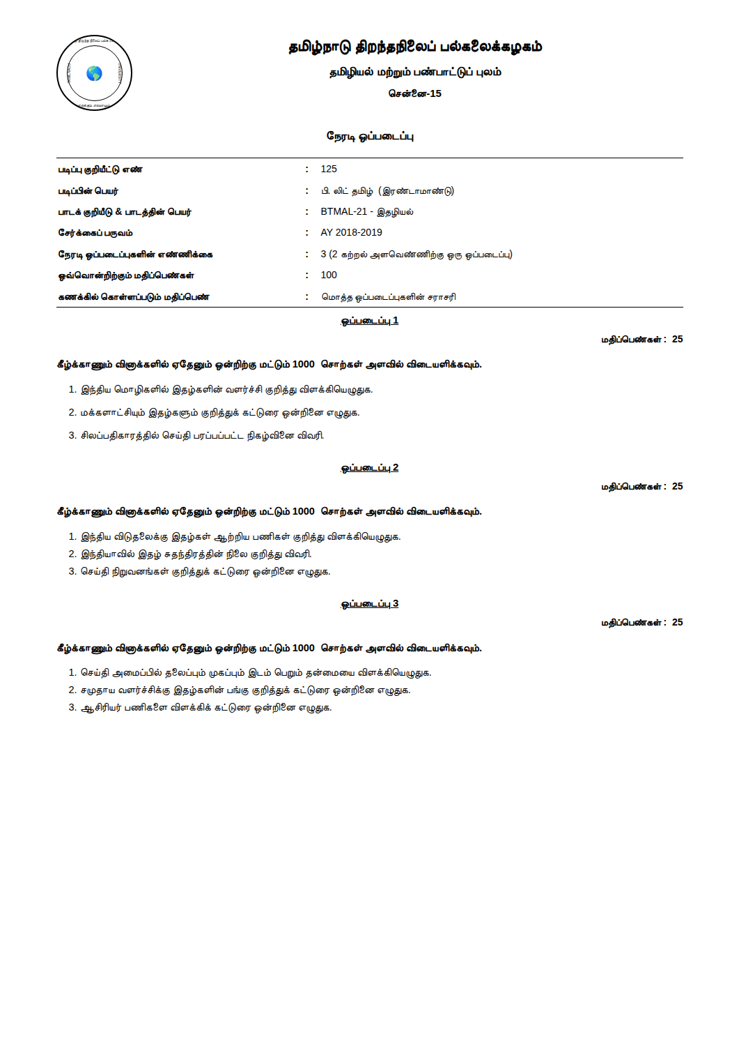தமிழ்நாடு திறந்தநிலைப் பல்கலைக்கழகம்
TAMILNADU
UNIVERSITY
🌎
எல்லோருக்கும் எல்லாமும் கல்வி
தமிழ்நாடு திறந்தநிலைப் பல்கலைக்கழகம்
தமிழியல் மற்றும் பண்பாட்டுப் புலம்
சென்னை-15
நேரடி ஒப்படைப்பு
| படிப்பு குறியீட்டு எண் | : | 125 |
| படிப்பின் பெயர் | : | பி. லிட் தமிழ் (இரண்டாமாண்டு) |
| பாடக் குறியீடு & பாடத்தின் பெயர் | : | BTMAL-21 - இதழியல் |
| சேர்க்கைப் பருவம் | : | AY 2018-2019 |
| நேரடி ஒப்படைப்புகளின் எண்ணிக்கை | : | 3 (2 கற்றல் அளவெண்ணிற்கு ஒரு ஒப்படைப்பு) |
| ஒவ்வொன்றிற்கும் மதிப்பெண்கள் | : | 100 |
| கணக்கில் கொள்ளப்படும் மதிப்பெண் | : | மொத்த ஒப்படைப்புகளின் சராசரி |
ஒப்படைப்பு 1
மதிப்பெண்கள் : 25
கீழ்க்காணும் வினாக்களில் ஏதேனும் ஒன்றிற்கு மட்டும் 1000 சொற்கள் அளவில் விடையளிக்கவும்.
இந்திய மொழிகளில் இதழ்களின் வளர்ச்சி குறித்து விளக்கியெழுதுக.
மக்களாட்சியும் இதழ்களும் குறித்துக் கட்டுரை ஒன்றினை எழுதுக.
சிலப்பதிகாரத்தில் செய்தி பரப்பப்பட்ட நிகழ்வினை விவரி.
ஒப்படைப்பு 2
மதிப்பெண்கள் : 25
கீழ்க்காணும் வினாக்களில் ஏதேனும் ஒன்றிற்கு மட்டும் 1000 சொற்கள் அளவில் விடையளிக்கவும்.
இந்திய விடுதலைக்கு இதழ்கள் ஆற்றிய பணிகள் குறித்து விளக்கியெழுதுக.
இந்தியாவில் இதழ் சுதந்திரத்தின் நிலை குறித்து விவரி.
செய்தி நிறுவனங்கள் குறித்துக் கட்டுரை ஒன்றினை எழுதுக.
ஒப்படைப்பு 3
மதிப்பெண்கள் : 25
கீழ்க்காணும் வினாக்களில் ஏதேனும் ஒன்றிற்கு மட்டும் 1000 சொற்கள் அளவில் விடையளிக்கவும்.
செய்தி அமைப்பில் தலைப்பும் முகப்பும் இடம் பெறும் தன்மையை விளக்கியெழுதுக.
சமுதாய வளர்ச்சிக்கு இதழ்களின் பங்கு குறித்துக் கட்டுரை ஒன்றினை எழுதுக.
ஆசிரியர் பணிகளை விளக்கிக் கட்டுரை ஒன்றினை எழுதுக.